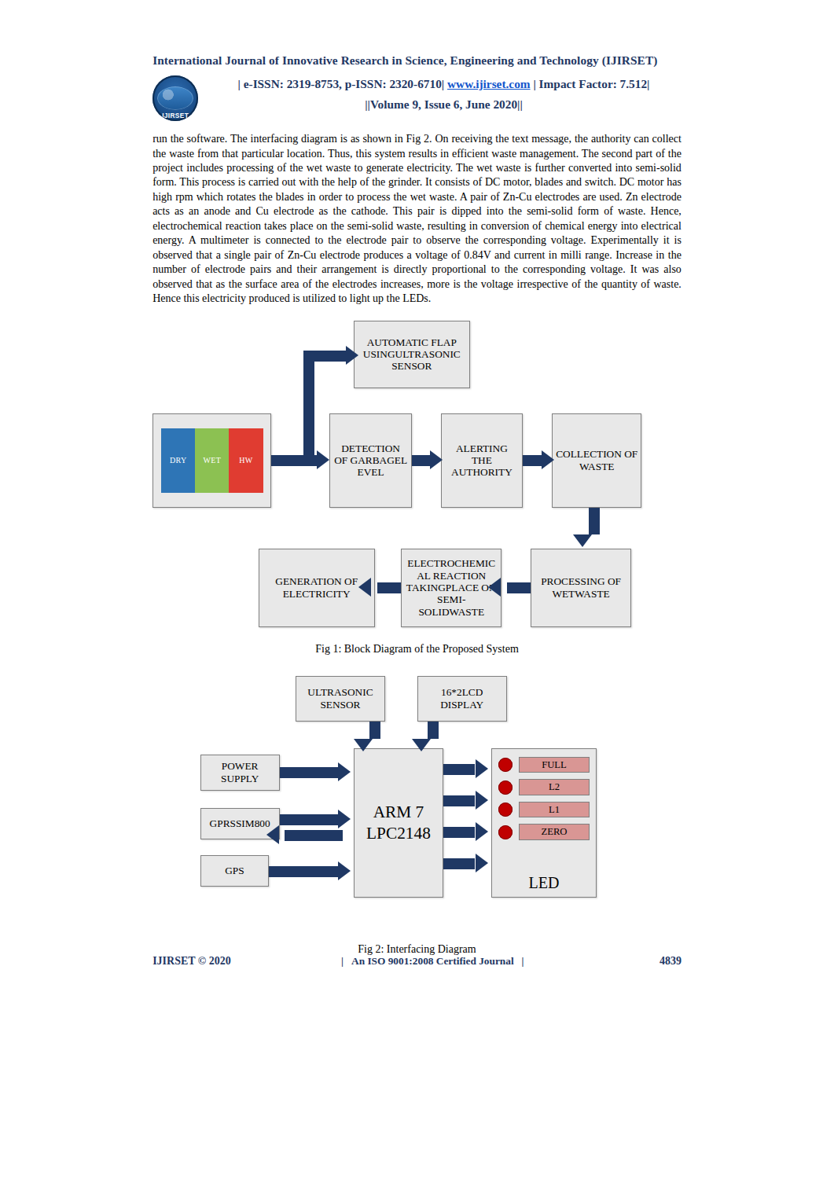International Journal of Innovative Research in Science, Engineering and Technology (IJIRSET)
| e-ISSN: 2319-8753, p-ISSN: 2320-6710| www.ijirset.com | Impact Factor: 7.512|
||Volume 9, Issue 6, June 2020||
run the software. The interfacing diagram is as shown in Fig 2. On receiving the text message, the authority can collect the waste from that particular location. Thus, this system results in efficient waste management. The second part of the project includes processing of the wet waste to generate electricity. The wet waste is further converted into semi-solid form. This process is carried out with the help of the grinder. It consists of DC motor, blades and switch. DC motor has high rpm which rotates the blades in order to process the wet waste. A pair of Zn-Cu electrodes are used. Zn electrode acts as an anode and Cu electrode as the cathode. This pair is dipped into the semi-solid form of waste. Hence, electrochemical reaction takes place on the semi-solid waste, resulting in conversion of chemical energy into electrical energy. A multimeter is connected to the electrode pair to observe the corresponding voltage. Experimentally it is observed that a single pair of Zn-Cu electrode produces a voltage of 0.84V and current in milli range. Increase in the number of electrode pairs and their arrangement is directly proportional to the corresponding voltage. It was also observed that as the surface area of the electrodes increases, more is the voltage irrespective of the quantity of waste. Hence this electricity produced is utilized to light up the LEDs.
AUTOMATIC FLAP USINGULTRASONIC SENSOR
DRY
WET
HW
DETECTION OF GARBAGEL EVEL
ALERTING THE AUTHORITY
COLLECTION OF WASTE
GENERATION OF ELECTRICITY
ELECTROCHEMIC AL REACTION TAKINGPLACE ON SEMI-SOLIDWASTE
PROCESSING OF WETWASTE
Fig 1: Block Diagram of the Proposed System
ULTRASONIC SENSOR
16*2LCD DISPLAY
POWER SUPPLY
GPRSSIM800
GPS
ARM 7
LPC2148
FULL
L2
L1
ZERO
LED
Fig 2: Interfacing Diagram
IJIRSET © 2020
| An ISO 9001:2008 Certified Journal |
4839